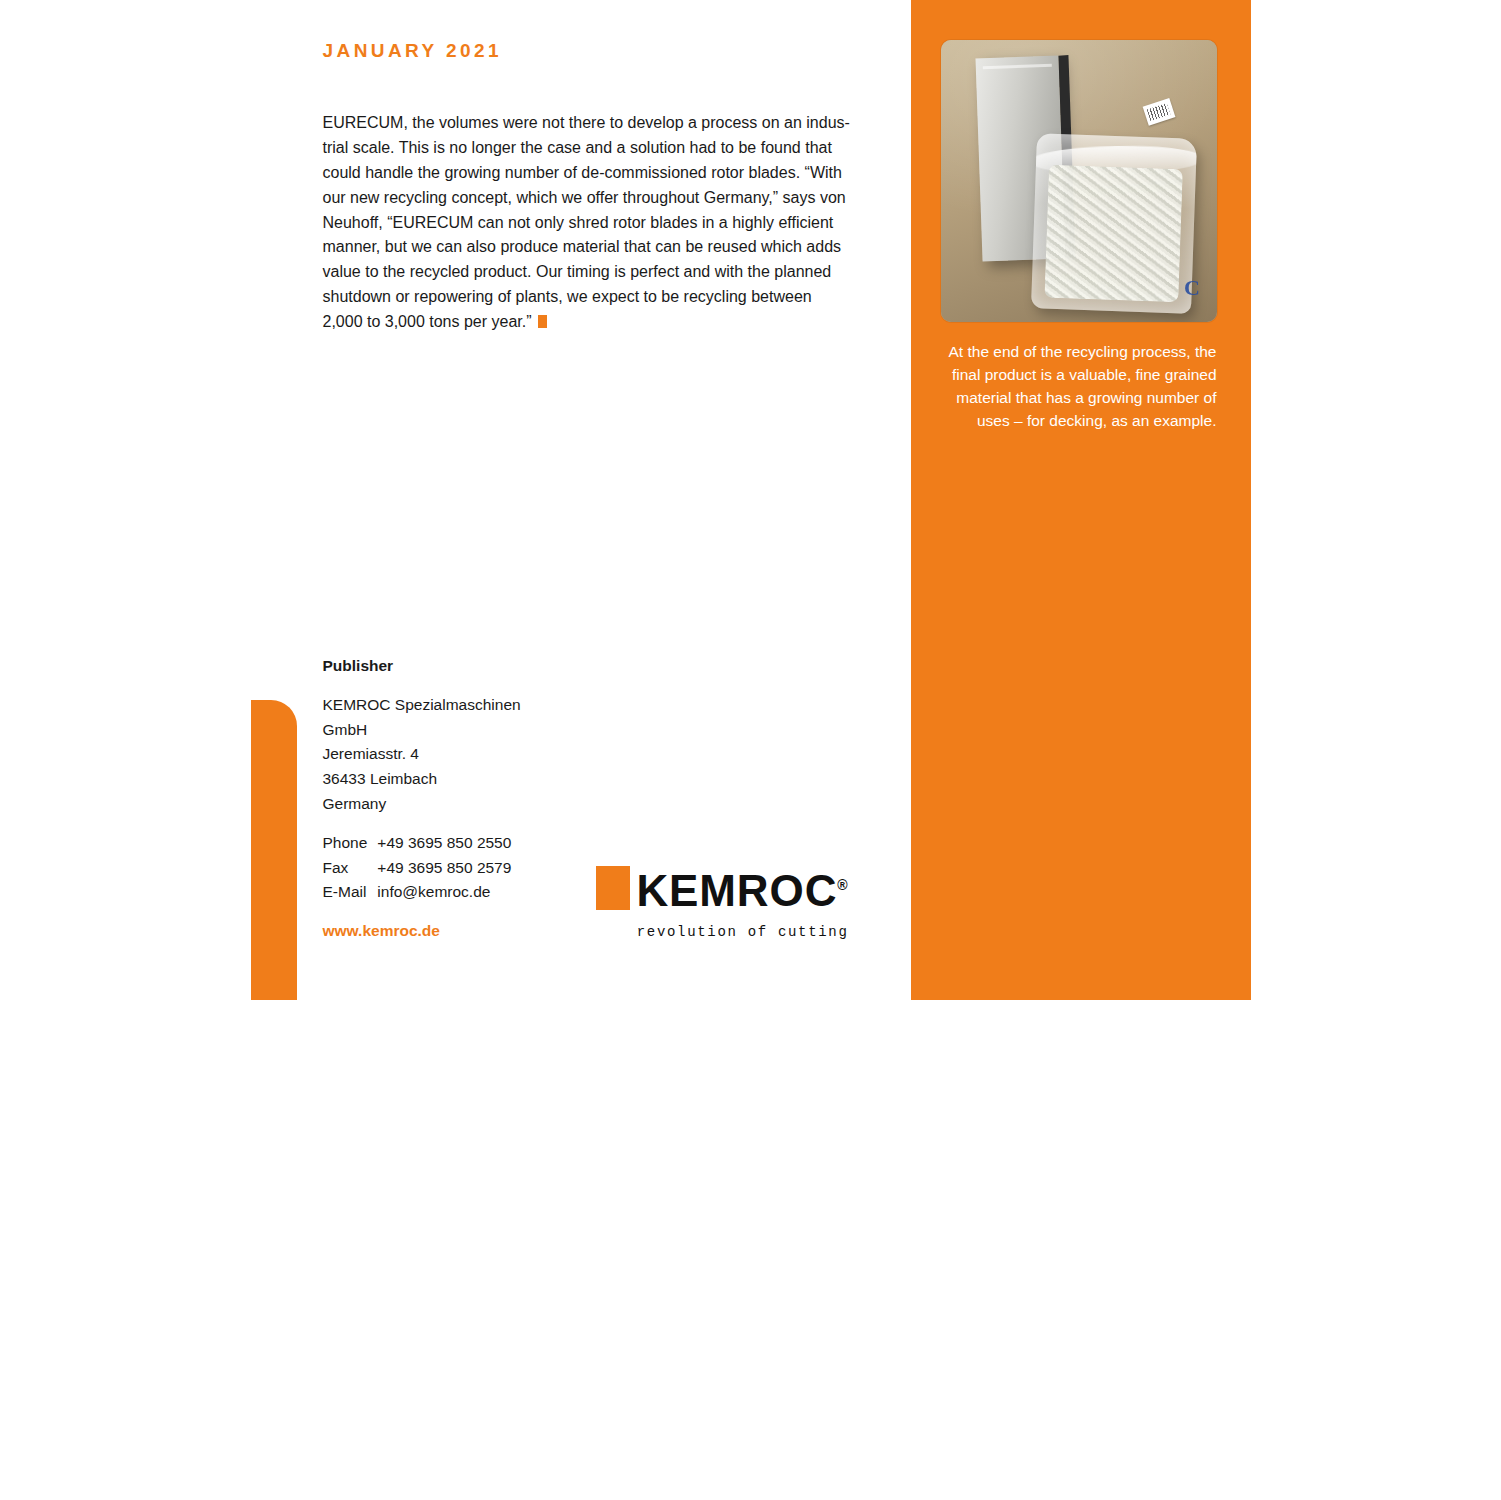January 2021
EURECUM, the volumes were not there to develop a process on an industrial scale. This is no longer the case and a solution had to be found that could handle the growing number of de-commissioned rotor blades. “With our new recycling concept, which we offer throughout Germany,” says von Neuhoff, “EURECUM can not only shred rotor blades in a highly efficient manner, but we can also produce material that can be reused which adds value to the recycled product. Our timing is perfect and with the planned shutdown or repowering of plants, we expect to be recycling between 2,000 to 3,000 tons per year.”
1 | 2 | 3
C
At the end of the recycling process, the final product is a valuable, fine grained material that has a growing number of uses – for decking, as an example.
Publisher
KEMROC Spezialmaschinen GmbH
Jeremiasstr. 4
36433 Leimbach
Germany
| Phone | +49 3695 850 2550 |
| Fax | +49 3695 850 2579 |
| E-Mail | info@kemroc.de |
www.kemroc.de
KEMROC®
revolution of cutting